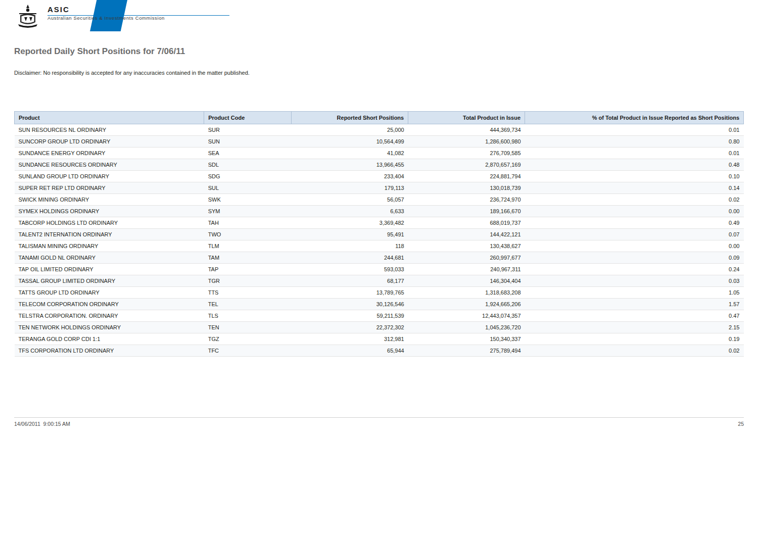ASIC
Australian Securities & Investments Commission
Reported Daily Short Positions for 7/06/11
Disclaimer: No responsibility is accepted for any inaccuracies contained in the matter published.
| Product | Product Code | Reported Short Positions | Total Product in Issue | % of Total Product in Issue Reported as Short Positions |
| --- | --- | --- | --- | --- |
| SUN RESOURCES NL ORDINARY | SUR | 25,000 | 444,369,734 | 0.01 |
| SUNCORP GROUP LTD ORDINARY | SUN | 10,564,499 | 1,286,600,980 | 0.80 |
| SUNDANCE ENERGY ORDINARY | SEA | 41,082 | 276,709,585 | 0.01 |
| SUNDANCE RESOURCES ORDINARY | SDL | 13,966,455 | 2,870,657,169 | 0.48 |
| SUNLAND GROUP LTD ORDINARY | SDG | 233,404 | 224,881,794 | 0.10 |
| SUPER RET REP LTD ORDINARY | SUL | 179,113 | 130,018,739 | 0.14 |
| SWICK MINING ORDINARY | SWK | 56,057 | 236,724,970 | 0.02 |
| SYMEX HOLDINGS ORDINARY | SYM | 6,633 | 189,166,670 | 0.00 |
| TABCORP HOLDINGS LTD ORDINARY | TAH | 3,369,482 | 688,019,737 | 0.49 |
| TALENT2 INTERNATION ORDINARY | TWO | 95,491 | 144,422,121 | 0.07 |
| TALISMAN MINING ORDINARY | TLM | 118 | 130,438,627 | 0.00 |
| TANAMI GOLD NL ORDINARY | TAM | 244,681 | 260,997,677 | 0.09 |
| TAP OIL LIMITED ORDINARY | TAP | 593,033 | 240,967,311 | 0.24 |
| TASSAL GROUP LIMITED ORDINARY | TGR | 68,177 | 146,304,404 | 0.03 |
| TATTS GROUP LTD ORDINARY | TTS | 13,789,765 | 1,318,683,208 | 1.05 |
| TELECOM CORPORATION ORDINARY | TEL | 30,126,546 | 1,924,665,206 | 1.57 |
| TELSTRA CORPORATION. ORDINARY | TLS | 59,211,539 | 12,443,074,357 | 0.47 |
| TEN NETWORK HOLDINGS ORDINARY | TEN | 22,372,302 | 1,045,236,720 | 2.15 |
| TERANGA GOLD CORP CDI 1:1 | TGZ | 312,981 | 150,340,337 | 0.19 |
| TFS CORPORATION LTD ORDINARY | TFC | 65,944 | 275,789,494 | 0.02 |
14/06/2011 9:00:15 AM
25